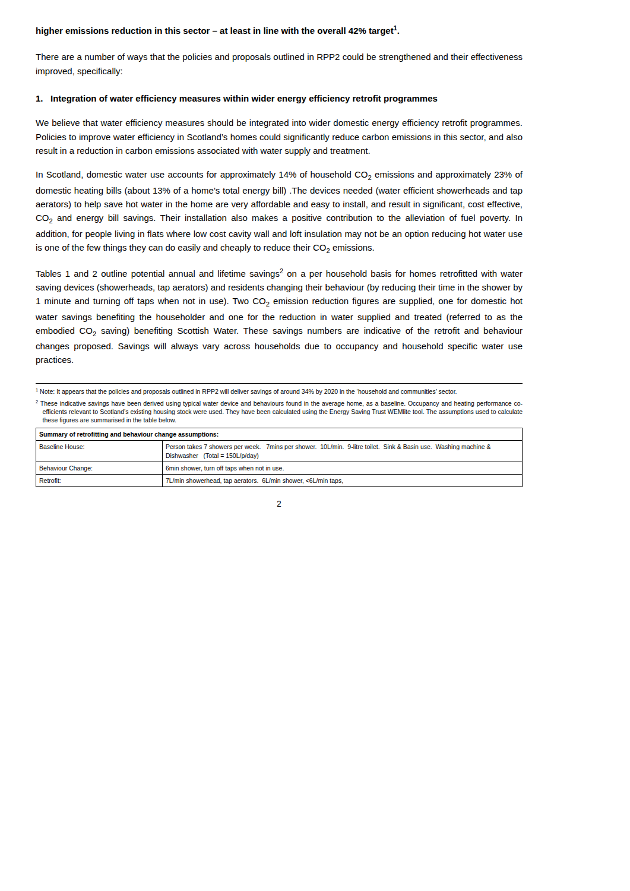higher emissions reduction in this sector – at least in line with the overall 42% target1.
There are a number of ways that the policies and proposals outlined in RPP2 could be strengthened and their effectiveness improved, specifically:
1. Integration of water efficiency measures within wider energy efficiency retrofit programmes
We believe that water efficiency measures should be integrated into wider domestic energy efficiency retrofit programmes. Policies to improve water efficiency in Scotland’s homes could significantly reduce carbon emissions in this sector, and also result in a reduction in carbon emissions associated with water supply and treatment.
In Scotland, domestic water use accounts for approximately 14% of household CO2 emissions and approximately 23% of domestic heating bills (about 13% of a home’s total energy bill) .The devices needed (water efficient showerheads and tap aerators) to help save hot water in the home are very affordable and easy to install, and result in significant, cost effective, CO2 and energy bill savings. Their installation also makes a positive contribution to the alleviation of fuel poverty. In addition, for people living in flats where low cost cavity wall and loft insulation may not be an option reducing hot water use is one of the few things they can do easily and cheaply to reduce their CO2 emissions.
Tables 1 and 2 outline potential annual and lifetime savings2 on a per household basis for homes retrofitted with water saving devices (showerheads, tap aerators) and residents changing their behaviour (by reducing their time in the shower by 1 minute and turning off taps when not in use). Two CO2 emission reduction figures are supplied, one for domestic hot water savings benefiting the householder and one for the reduction in water supplied and treated (referred to as the embodied CO2 saving) benefiting Scottish Water. These savings numbers are indicative of the retrofit and behaviour changes proposed. Savings will always vary across households due to occupancy and household specific water use practices.
1 Note: It appears that the policies and proposals outlined in RPP2 will deliver savings of around 34% by 2020 in the ‘household and communities’ sector.
2 These indicative savings have been derived using typical water device and behaviours found in the average home, as a baseline. Occupancy and heating performance co-efficients relevant to Scotland’s existing housing stock were used. They have been calculated using the Energy Saving Trust WEMlite tool. The assumptions used to calculate these figures are summarised in the table below.
| Summary of retrofitting and behaviour change assumptions: |
| --- |
| Baseline House: | Person takes 7 showers per week. 7mins per shower. 10L/min. 9-litre toilet. Sink & Basin use. Washing machine & Dishwasher (Total = 150L/p/day) |
| Behaviour Change: | 6min shower, turn off taps when not in use. |
| Retrofit: | 7L/min showerhead, tap aerators. 6L/min shower, <6L/min taps, |
2